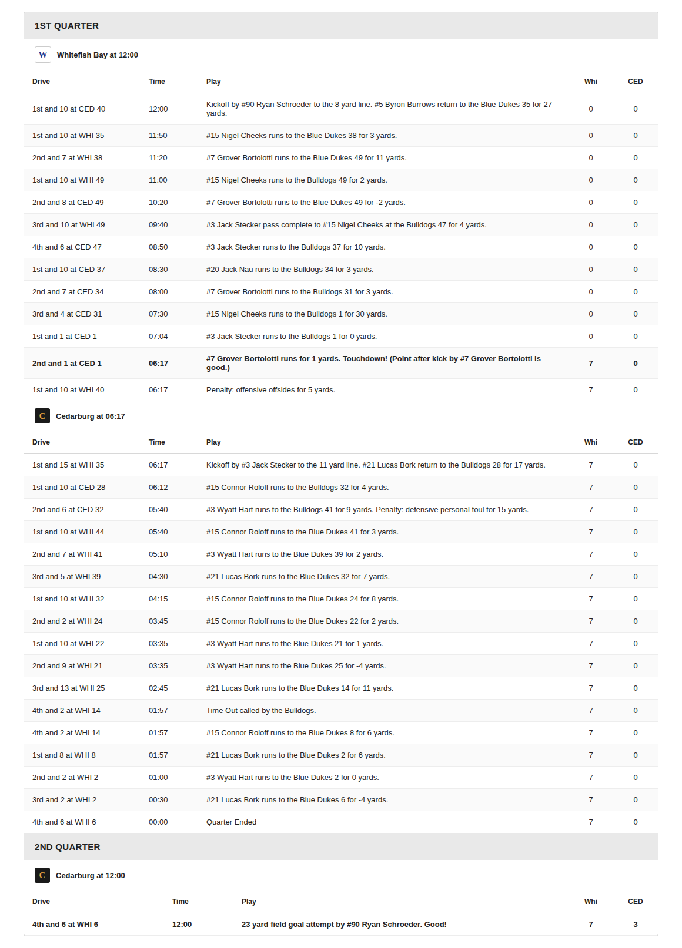1ST QUARTER
W Whitefish Bay at 12:00
| Drive | Time | Play | Whi | CED |
| --- | --- | --- | --- | --- |
| 1st and 10 at CED 40 | 12:00 | Kickoff by #90 Ryan Schroeder to the 8 yard line. #5 Byron Burrows return to the Blue Dukes 35 for 27 yards. | 0 | 0 |
| 1st and 10 at WHI 35 | 11:50 | #15 Nigel Cheeks runs to the Blue Dukes 38 for 3 yards. | 0 | 0 |
| 2nd and 7 at WHI 38 | 11:20 | #7 Grover Bortolotti runs to the Blue Dukes 49 for 11 yards. | 0 | 0 |
| 1st and 10 at WHI 49 | 11:00 | #15 Nigel Cheeks runs to the Bulldogs 49 for 2 yards. | 0 | 0 |
| 2nd and 8 at CED 49 | 10:20 | #7 Grover Bortolotti runs to the Blue Dukes 49 for -2 yards. | 0 | 0 |
| 3rd and 10 at WHI 49 | 09:40 | #3 Jack Stecker pass complete to #15 Nigel Cheeks at the Bulldogs 47 for 4 yards. | 0 | 0 |
| 4th and 6 at CED 47 | 08:50 | #3 Jack Stecker runs to the Bulldogs 37 for 10 yards. | 0 | 0 |
| 1st and 10 at CED 37 | 08:30 | #20 Jack Nau runs to the Bulldogs 34 for 3 yards. | 0 | 0 |
| 2nd and 7 at CED 34 | 08:00 | #7 Grover Bortolotti runs to the Bulldogs 31 for 3 yards. | 0 | 0 |
| 3rd and 4 at CED 31 | 07:30 | #15 Nigel Cheeks runs to the Bulldogs 1 for 30 yards. | 0 | 0 |
| 1st and 1 at CED 1 | 07:04 | #3 Jack Stecker runs to the Bulldogs 1 for 0 yards. | 0 | 0 |
| 2nd and 1 at CED 1 | 06:17 | #7 Grover Bortolotti runs for 1 yards. Touchdown! (Point after kick by #7 Grover Bortolotti is good.) | 7 | 0 |
| 1st and 10 at WHI 40 | 06:17 | Penalty: offensive offsides for 5 yards. | 7 | 0 |
C Cedarburg at 06:17
| Drive | Time | Play | Whi | CED |
| --- | --- | --- | --- | --- |
| 1st and 15 at WHI 35 | 06:17 | Kickoff by #3 Jack Stecker to the 11 yard line. #21 Lucas Bork return to the Bulldogs 28 for 17 yards. | 7 | 0 |
| 1st and 10 at CED 28 | 06:12 | #15 Connor Roloff runs to the Bulldogs 32 for 4 yards. | 7 | 0 |
| 2nd and 6 at CED 32 | 05:40 | #3 Wyatt Hart runs to the Bulldogs 41 for 9 yards. Penalty: defensive personal foul for 15 yards. | 7 | 0 |
| 1st and 10 at WHI 44 | 05:40 | #15 Connor Roloff runs to the Blue Dukes 41 for 3 yards. | 7 | 0 |
| 2nd and 7 at WHI 41 | 05:10 | #3 Wyatt Hart runs to the Blue Dukes 39 for 2 yards. | 7 | 0 |
| 3rd and 5 at WHI 39 | 04:30 | #21 Lucas Bork runs to the Blue Dukes 32 for 7 yards. | 7 | 0 |
| 1st and 10 at WHI 32 | 04:15 | #15 Connor Roloff runs to the Blue Dukes 24 for 8 yards. | 7 | 0 |
| 2nd and 2 at WHI 24 | 03:45 | #15 Connor Roloff runs to the Blue Dukes 22 for 2 yards. | 7 | 0 |
| 1st and 10 at WHI 22 | 03:35 | #3 Wyatt Hart runs to the Blue Dukes 21 for 1 yards. | 7 | 0 |
| 2nd and 9 at WHI 21 | 03:35 | #3 Wyatt Hart runs to the Blue Dukes 25 for -4 yards. | 7 | 0 |
| 3rd and 13 at WHI 25 | 02:45 | #21 Lucas Bork runs to the Blue Dukes 14 for 11 yards. | 7 | 0 |
| 4th and 2 at WHI 14 | 01:57 | Time Out called by the Bulldogs. | 7 | 0 |
| 4th and 2 at WHI 14 | 01:57 | #15 Connor Roloff runs to the Blue Dukes 8 for 6 yards. | 7 | 0 |
| 1st and 8 at WHI 8 | 01:57 | #21 Lucas Bork runs to the Blue Dukes 2 for 6 yards. | 7 | 0 |
| 2nd and 2 at WHI 2 | 01:00 | #3 Wyatt Hart runs to the Blue Dukes 2 for 0 yards. | 7 | 0 |
| 3rd and 2 at WHI 2 | 00:30 | #21 Lucas Bork runs to the Blue Dukes 6 for -4 yards. | 7 | 0 |
| 4th and 6 at WHI 6 | 00:00 | Quarter Ended | 7 | 0 |
2ND QUARTER
C Cedarburg at 12:00
| Drive | Time | Play | Whi | CED |
| --- | --- | --- | --- | --- |
| 4th and 6 at WHI 6 | 12:00 | 23 yard field goal attempt by #90 Ryan Schroeder. Good! | 7 | 3 |